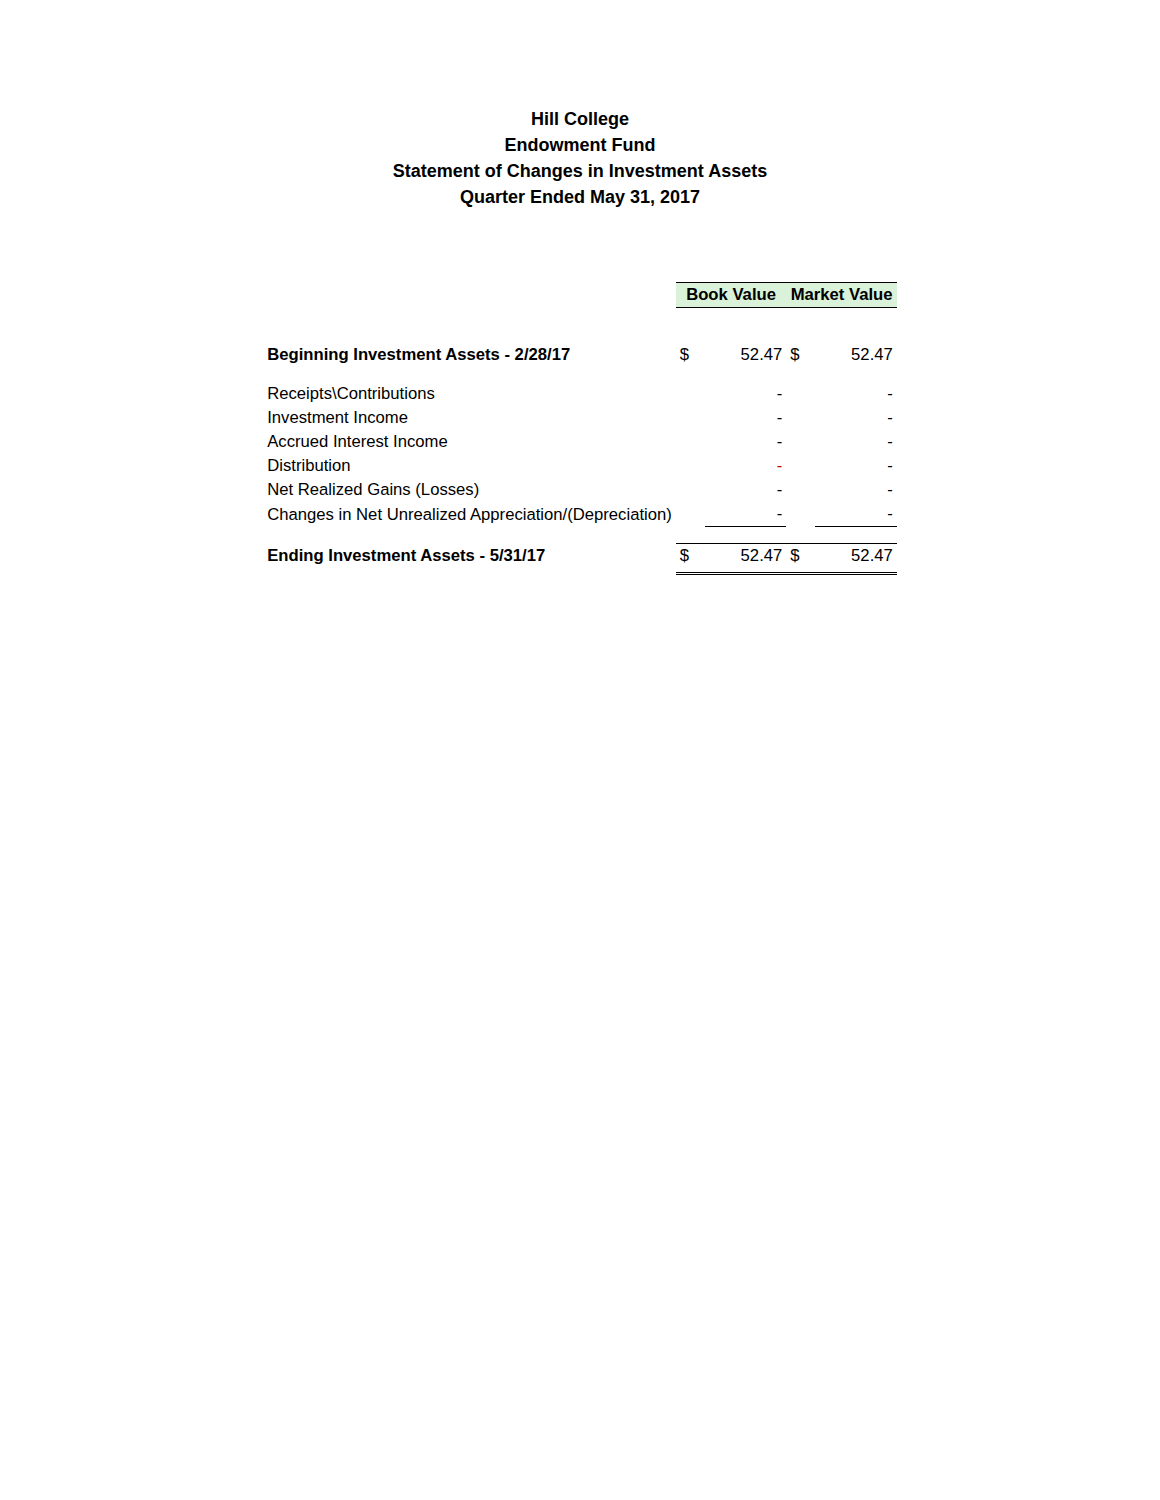Hill College
Endowment Fund
Statement of Changes in Investment Assets
Quarter Ended May 31, 2017
| | Book Value | Market Value |
| Beginning Investment Assets - 2/28/17 | $ | 52.47 | $ | 52.47 |
| Receipts\Contributions | | - | | - |
| Investment Income | | - | | - |
| Accrued Interest Income | | - | | - |
| Distribution | | - | | - |
| Net Realized Gains (Losses) | | - | | - |
| Changes in Net Unrealized Appreciation/(Depreciation) | | - | | - |
| Ending Investment Assets - 5/31/17 | $ | 52.47 | $ | 52.47 |